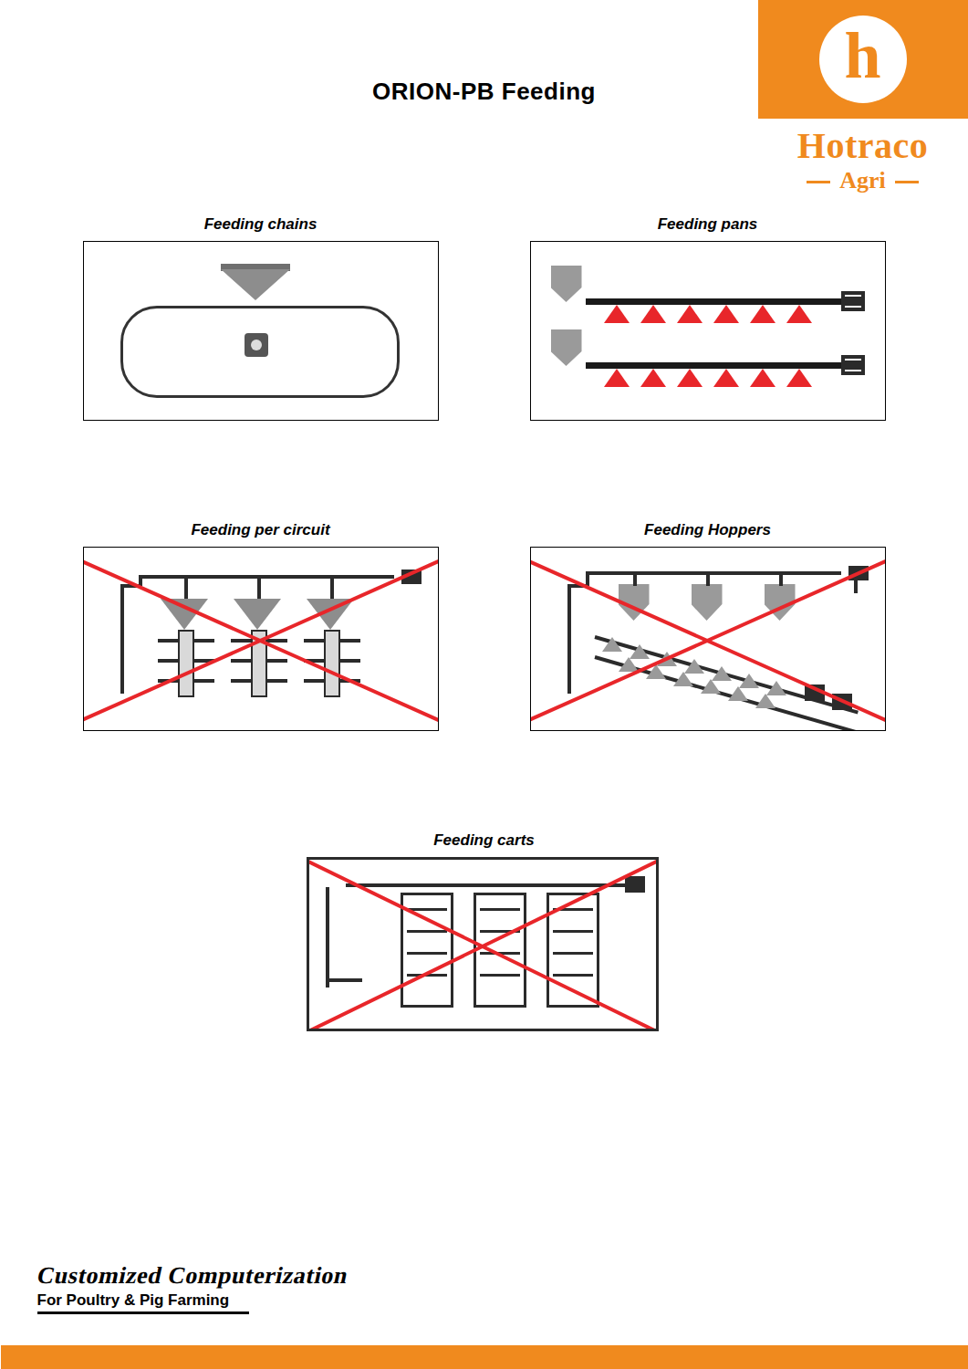h
Hotraco
Agri
ORION-PB Feeding
Feeding chains
Feeding pans
Feeding per circuit
Feeding Hoppers
Feeding carts
Customized Computerization
For Poultry & Pig Farming